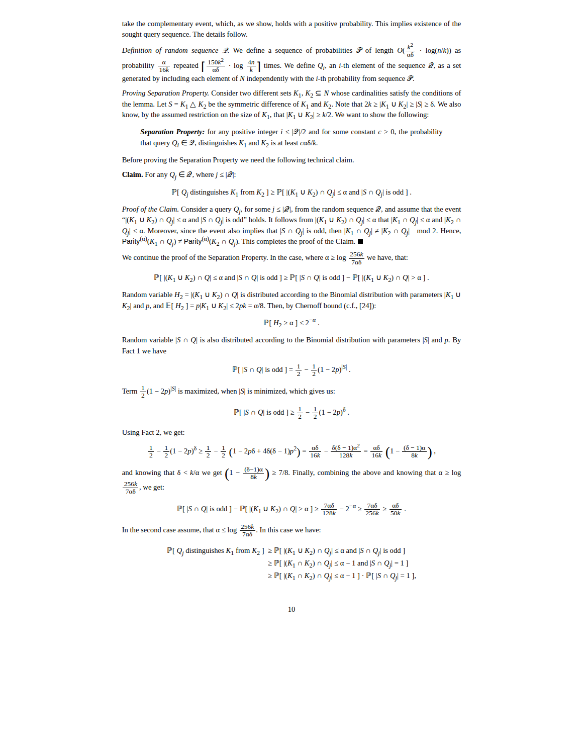take the complementary event, which, as we show, holds with a positive probability. This implies existence of the sought query sequence. The details follow.
Definition of random sequence 𝒬. We define a sequence of probabilities 𝒫 of length O(k2 αδ · log(n/k)) as probability α 16k repeated ⌈150k2 αδ · log 4n k⌉ times. We define Qi, an i-th element of the sequence 𝒬, as a set generated by including each element of N independently with the i-th probability from sequence 𝒫.
Proving Separation Property. Consider two different sets K1, K2 ⊆ N whose cardinalities satisfy the conditions of the lemma. Let S = K1 △ K2 be the symmetric difference of K1 and K2. Note that 2k ≥ |K1 ∪ K2| ≥ |S| ≥ δ. We also know, by the assumed restriction on the size of K1, that |K1 ∪ K2| ≥ k/2. We want to show the following:
Separation Property: for any positive integer i ≤ |𝒬|/2 and for some constant c > 0, the probability that query Qi ∈ 𝒬, distinguishes K1 and K2 is at least cαδ/k.
Before proving the Separation Property we need the following technical claim.
Claim. For any Qj ∈ 𝒬, where j ≤ |𝒬|:
ℙ[ Qj distinguishes K1 from K2 ] ≥ ℙ[ |(K1 ∪ K2) ∩ Qj| ≤ α and |S ∩ Qj| is odd ] .
Proof of the Claim. Consider a query Qj, for some j ≤ |𝒬|, from the random sequence 𝒬, and assume that the event “|(K1 ∪ K2) ∩ Qj| ≤ α and |S ∩ Qj| is odd” holds. It follows from |(K1 ∪ K2) ∩ Qj| ≤ α that |K1 ∩ Qj| ≤ α and |K2 ∩ Qj| ≤ α. Moreover, since the event also implies that |S ∩ Qj| is odd, then |K1 ∩ Qj| ≠ |K2 ∩ Qj| mod 2. Hence, Parity(α)(K1 ∩ Qj) ≠ Parity(α)(K2 ∩ Qj). This completes the proof of the Claim.
We continue the proof of the Separation Property. In the case, where α ≥ log 256k 7αδ we have, that:
ℙ[ |(K1 ∪ K2) ∩ Q| ≤ α and |S ∩ Q| is odd ] ≥ ℙ[ |S ∩ Q| is odd ] − ℙ[ |(K1 ∪ K2) ∩ Q| > α ] .
Random variable H2 = |(K1 ∪ K2) ∩ Q| is distributed according to the Binomial distribution with parameters |K1 ∪ K2| and p, and 𝔼[ H2 ] = p|K1 ∪ K2| ≤ 2pk = α/8. Then, by Chernoff bound (c.f., [24]):
ℙ[ H2 ≥ α ] ≤ 2−α .
Random variable |S ∩ Q| is also distributed according to the Binomial distribution with parameters |S| and p. By Fact 1 we have
ℙ[ |S ∩ Q| is odd ] = 12 − 12(1 − 2p)|S| .
Term 12(1 − 2p)|S| is maximized, when |S| is minimized, which gives us:
ℙ[ |S ∩ Q| is odd ] ≥ 12 − 12(1 − 2p)δ .
Using Fact 2, we get:
12 − 12(1 − 2p)δ ≥ 12 − 12 (1 − 2pδ + 4δ(δ − 1)p2) = αδ 16k − δ(δ − 1)α2128k = αδ 16k (1 − (δ − 1)α 8k) ,
and knowing that δ < k/α we get (1 − (δ−1)α 8k) ≥ 7/8. Finally, combining the above and knowing that α ≥ log 256k 7αδ, we get:
ℙ[ |S ∩ Q| is odd ] − ℙ[ |(K1 ∪ K2) ∩ Q| > α ] ≥ 7αδ 128k − 2−α ≥ 7αδ 256k ≥ αδ 50k .
In the second case assume, that α ≤ log 256k 7αδ. In this case we have:
| ℙ[ Q j distinguishes K 1 from K 2 ] | ≥ ℙ[ /( K 1 ∪ K 2 ) ∩ Q j / ≤ α and / S ∩ Q j / is odd ] |
| | ≥ ℙ[ /( K 1 ∩ K 2 ) ∩ Q j / ≤ α − 1 and / S ∩ Q j / = 1 ] |
| | ≥ ℙ[ /( K 1 ∩ K 2 ) ∩ Q j / ≤ α − 1 ] · ℙ[ / S ∩ Q j / = 1 ], |
10